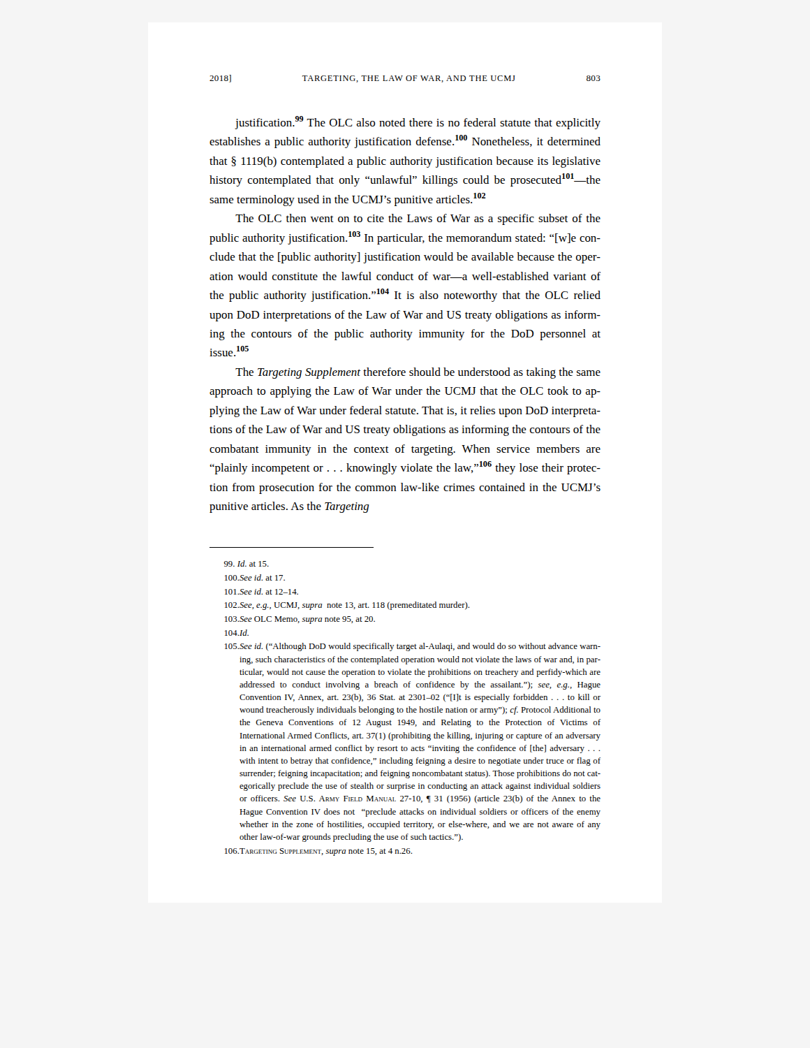2018] Targeting, the Law of War, and the UCMJ 803
justification.99 The OLC also noted there is no federal statute that explicitly establishes a public authority justification defense.100 Nonetheless, it determined that § 1119(b) contemplated a public authority justification because its legislative history contemplated that only “unlawful” killings could be prosecuted101—the same terminology used in the UCMJ’s punitive articles.102
The OLC then went on to cite the Laws of War as a specific subset of the public authority justification.103 In particular, the memorandum stated: “[w]e conclude that the [public authority] justification would be available because the operation would constitute the lawful conduct of war—a well-established variant of the public authority justification.”104 It is also noteworthy that the OLC relied upon DoD interpretations of the Law of War and US treaty obligations as informing the contours of the public authority immunity for the DoD personnel at issue.105
The Targeting Supplement therefore should be understood as taking the same approach to applying the Law of War under the UCMJ that the OLC took to applying the Law of War under federal statute. That is, it relies upon DoD interpretations of the Law of War and US treaty obligations as informing the contours of the combatant immunity in the context of targeting. When service members are “plainly incompetent or . . . knowingly violate the law,”106 they lose their protection from prosecution for the common law-like crimes contained in the UCMJ’s punitive articles. As the Targeting
99. Id. at 15.
100. See id. at 17.
101. See id. at 12–14.
102. See, e.g., UCMJ, supra note 13, art. 118 (premeditated murder).
103. See OLC Memo, supra note 95, at 20.
104. Id.
105. See id. (“Although DoD would specifically target al-Aulaqi, and would do so without advance warning, such characteristics of the contemplated operation would not violate the laws of war and, in particular, would not cause the operation to violate the prohibitions on treachery and perfidy-which are addressed to conduct involving a breach of confidence by the assailant.”); see, e.g., Hague Convention IV, Annex, art. 23(b), 36 Stat. at 2301–02 (“[I]t is especially forbidden . . . to kill or wound treacherously individuals belonging to the hostile nation or army”); cf. Protocol Additional to the Geneva Conventions of 12 August 1949, and Relating to the Protection of Victims of International Armed Conflicts, art. 37(1) (prohibiting the killing, injuring or capture of an adversary in an international armed conflict by resort to acts “inviting the confidence of [the] adversary . . . with intent to betray that confidence,” including feigning a desire to negotiate under truce or flag of surrender; feigning incapacitation; and feigning noncombatant status). Those prohibitions do not categorically preclude the use of stealth or surprise in conducting an attack against individual soldiers or officers. See U.S. Army Field Manual 27-10, ¶ 31 (1956) (article 23(b) of the Annex to the Hague Convention IV does not “preclude attacks on individual soldiers or officers of the enemy whether in the zone of hostilities, occupied territory, or else-where, and we are not aware of any other law-of-war grounds precluding the use of such tactics.”).
106. Targeting Supplement, supra note 15, at 4 n.26.